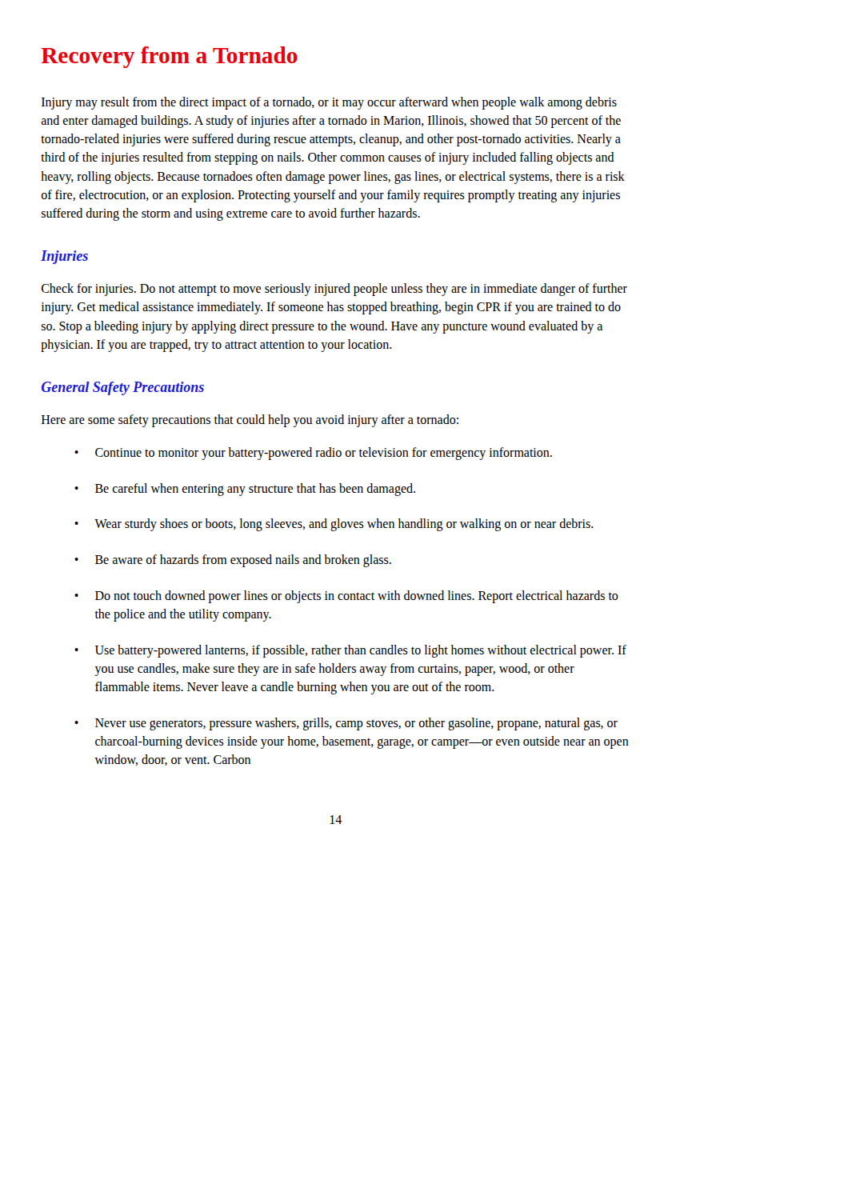Recovery from a Tornado
Injury may result from the direct impact of a tornado, or it may occur afterward when people walk among debris and enter damaged buildings. A study of injuries after a tornado in Marion, Illinois, showed that 50 percent of the tornado-related injuries were suffered during rescue attempts, cleanup, and other post-tornado activities. Nearly a third of the injuries resulted from stepping on nails. Other common causes of injury included falling objects and heavy, rolling objects. Because tornadoes often damage power lines, gas lines, or electrical systems, there is a risk of fire, electrocution, or an explosion. Protecting yourself and your family requires promptly treating any injuries suffered during the storm and using extreme care to avoid further hazards.
Injuries
Check for injuries. Do not attempt to move seriously injured people unless they are in immediate danger of further injury. Get medical assistance immediately. If someone has stopped breathing, begin CPR if you are trained to do so. Stop a bleeding injury by applying direct pressure to the wound. Have any puncture wound evaluated by a physician. If you are trapped, try to attract attention to your location.
General Safety Precautions
Here are some safety precautions that could help you avoid injury after a tornado:
Continue to monitor your battery-powered radio or television for emergency information.
Be careful when entering any structure that has been damaged.
Wear sturdy shoes or boots, long sleeves, and gloves when handling or walking on or near debris.
Be aware of hazards from exposed nails and broken glass.
Do not touch downed power lines or objects in contact with downed lines. Report electrical hazards to the police and the utility company.
Use battery-powered lanterns, if possible, rather than candles to light homes without electrical power. If you use candles, make sure they are in safe holders away from curtains, paper, wood, or other flammable items. Never leave a candle burning when you are out of the room.
Never use generators, pressure washers, grills, camp stoves, or other gasoline, propane, natural gas, or charcoal-burning devices inside your home, basement, garage, or camper—or even outside near an open window, door, or vent. Carbon
14